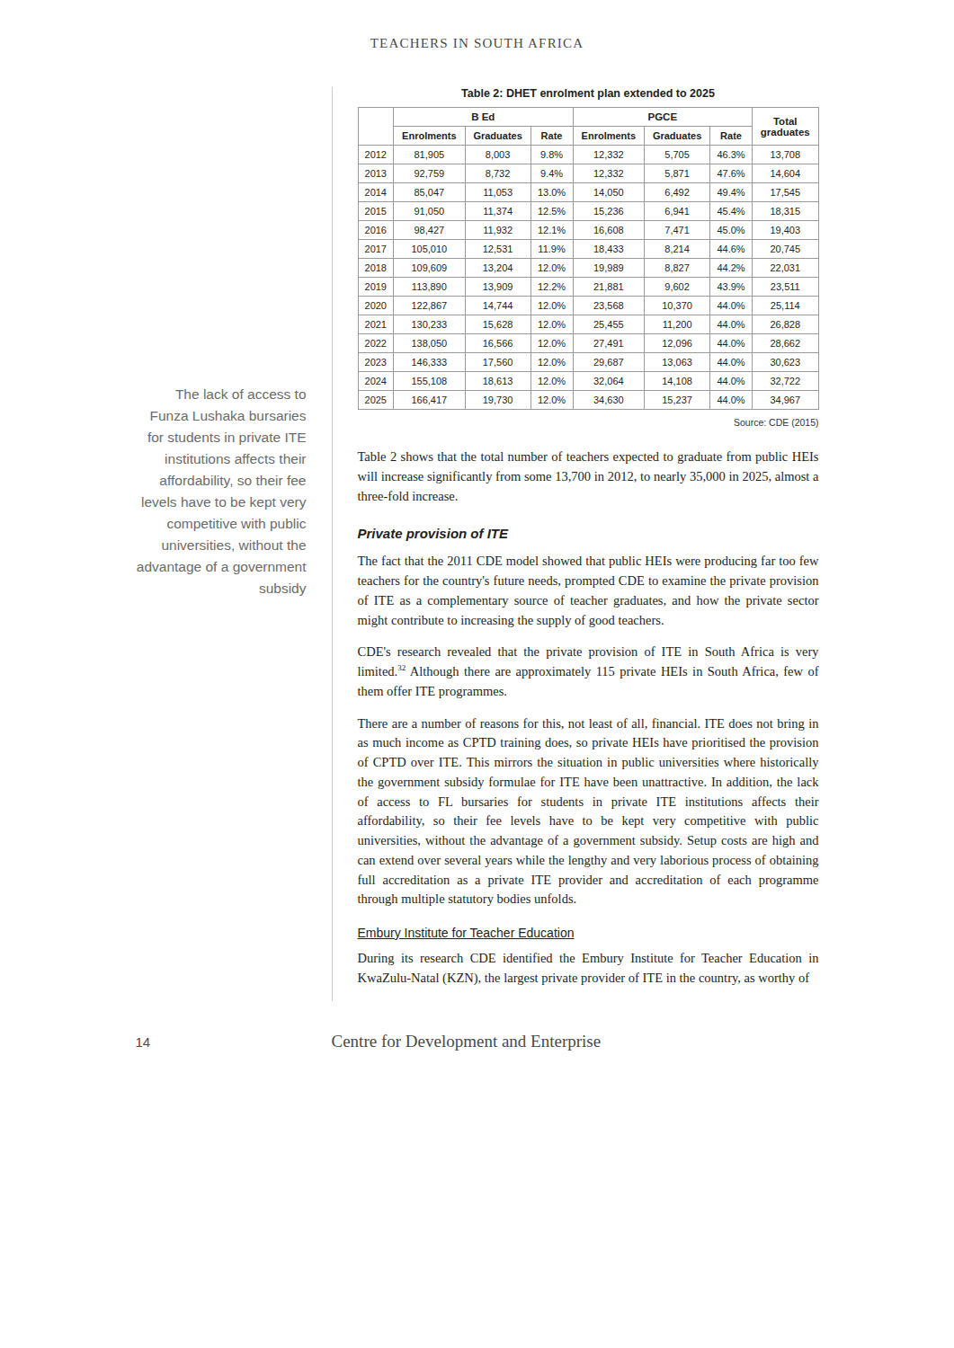Teachers in South Africa
The lack of access to Funza Lushaka bursaries for students in private ITE institutions affects their affordability, so their fee levels have to be kept very competitive with public universities, without the advantage of a government subsidy
Table 2: DHET enrolment plan extended to 2025
| | B Ed | PGCE | Total graduates |
| --- | --- | --- | --- |
| Enrolments | Graduates | Rate | Enrolments | Graduates | Rate |
| 2012 | 81,905 | 8,003 | 9.8% | 12,332 | 5,705 | 46.3% | 13,708 |
| 2013 | 92,759 | 8,732 | 9.4% | 12,332 | 5,871 | 47.6% | 14,604 |
| 2014 | 85,047 | 11,053 | 13.0% | 14,050 | 6,492 | 49.4% | 17,545 |
| 2015 | 91,050 | 11,374 | 12.5% | 15,236 | 6,941 | 45.4% | 18,315 |
| 2016 | 98,427 | 11,932 | 12.1% | 16,608 | 7,471 | 45.0% | 19,403 |
| 2017 | 105,010 | 12,531 | 11.9% | 18,433 | 8,214 | 44.6% | 20,745 |
| 2018 | 109,609 | 13,204 | 12.0% | 19,989 | 8,827 | 44.2% | 22,031 |
| 2019 | 113,890 | 13,909 | 12.2% | 21,881 | 9,602 | 43.9% | 23,511 |
| 2020 | 122,867 | 14,744 | 12.0% | 23,568 | 10,370 | 44.0% | 25,114 |
| 2021 | 130,233 | 15,628 | 12.0% | 25,455 | 11,200 | 44.0% | 26,828 |
| 2022 | 138,050 | 16,566 | 12.0% | 27,491 | 12,096 | 44.0% | 28,662 |
| 2023 | 146,333 | 17,560 | 12.0% | 29,687 | 13,063 | 44.0% | 30,623 |
| 2024 | 155,108 | 18,613 | 12.0% | 32,064 | 14,108 | 44.0% | 32,722 |
| 2025 | 166,417 | 19,730 | 12.0% | 34,630 | 15,237 | 44.0% | 34,967 |
Source: CDE (2015)
Table 2 shows that the total number of teachers expected to graduate from public HEIs will increase significantly from some 13,700 in 2012, to nearly 35,000 in 2025, almost a three-fold increase.
Private provision of ITE
The fact that the 2011 CDE model showed that public HEIs were producing far too few teachers for the country's future needs, prompted CDE to examine the private provision of ITE as a complementary source of teacher graduates, and how the private sector might contribute to increasing the supply of good teachers.
CDE's research revealed that the private provision of ITE in South Africa is very limited.32 Although there are approximately 115 private HEIs in South Africa, few of them offer ITE programmes.
There are a number of reasons for this, not least of all, financial. ITE does not bring in as much income as CPTD training does, so private HEIs have prioritised the provision of CPTD over ITE. This mirrors the situation in public universities where historically the government subsidy formulae for ITE have been unattractive. In addition, the lack of access to FL bursaries for students in private ITE institutions affects their affordability, so their fee levels have to be kept very competitive with public universities, without the advantage of a government subsidy. Setup costs are high and can extend over several years while the lengthy and very laborious process of obtaining full accreditation as a private ITE provider and accreditation of each programme through multiple statutory bodies unfolds.
Embury Institute for Teacher Education
During its research CDE identified the Embury Institute for Teacher Education in KwaZulu-Natal (KZN), the largest private provider of ITE in the country, as worthy of
14
Centre for Development and Enterprise